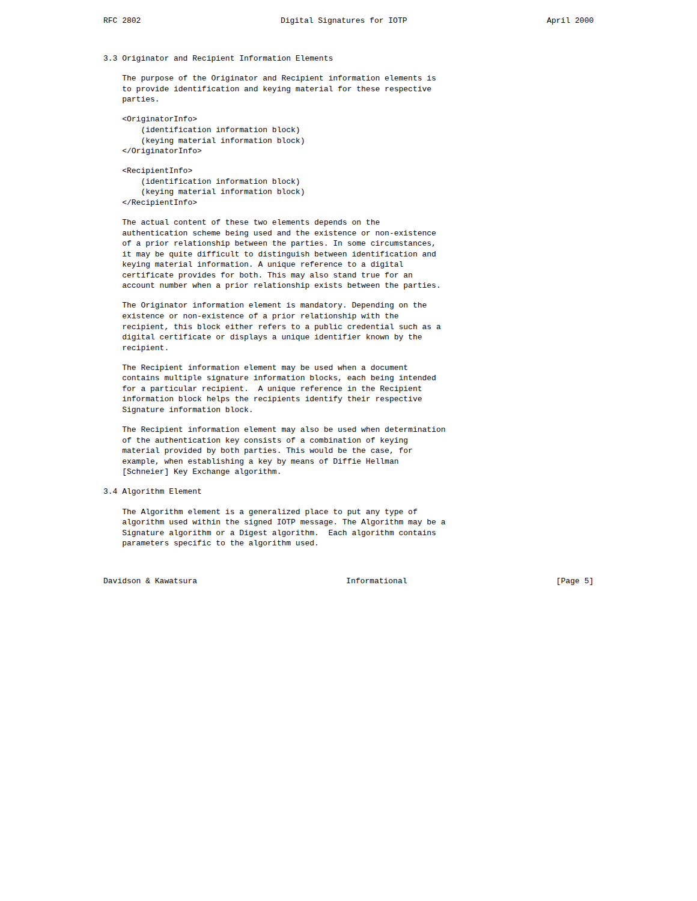RFC 2802 Digital Signatures for IOTP April 2000
3.3 Originator and Recipient Information Elements
The purpose of the Originator and Recipient information elements is
to provide identification and keying material for these respective
parties.
<OriginatorInfo>
    (identification information block)
    (keying material information block)
</OriginatorInfo>
<RecipientInfo>
    (identification information block)
    (keying material information block)
</RecipientInfo>
The actual content of these two elements depends on the
authentication scheme being used and the existence or non-existence
of a prior relationship between the parties. In some circumstances,
it may be quite difficult to distinguish between identification and
keying material information. A unique reference to a digital
certificate provides for both. This may also stand true for an
account number when a prior relationship exists between the parties.
The Originator information element is mandatory. Depending on the
existence or non-existence of a prior relationship with the
recipient, this block either refers to a public credential such as a
digital certificate or displays a unique identifier known by the
recipient.
The Recipient information element may be used when a document
contains multiple signature information blocks, each being intended
for a particular recipient. A unique reference in the Recipient
information block helps the recipients identify their respective
Signature information block.
The Recipient information element may also be used when determination
of the authentication key consists of a combination of keying
material provided by both parties. This would be the case, for
example, when establishing a key by means of Diffie Hellman
[Schneier] Key Exchange algorithm.
3.4 Algorithm Element
The Algorithm element is a generalized place to put any type of
algorithm used within the signed IOTP message. The Algorithm may be a
Signature algorithm or a Digest algorithm. Each algorithm contains
parameters specific to the algorithm used.
Davidson & Kawatsura Informational [Page 5]